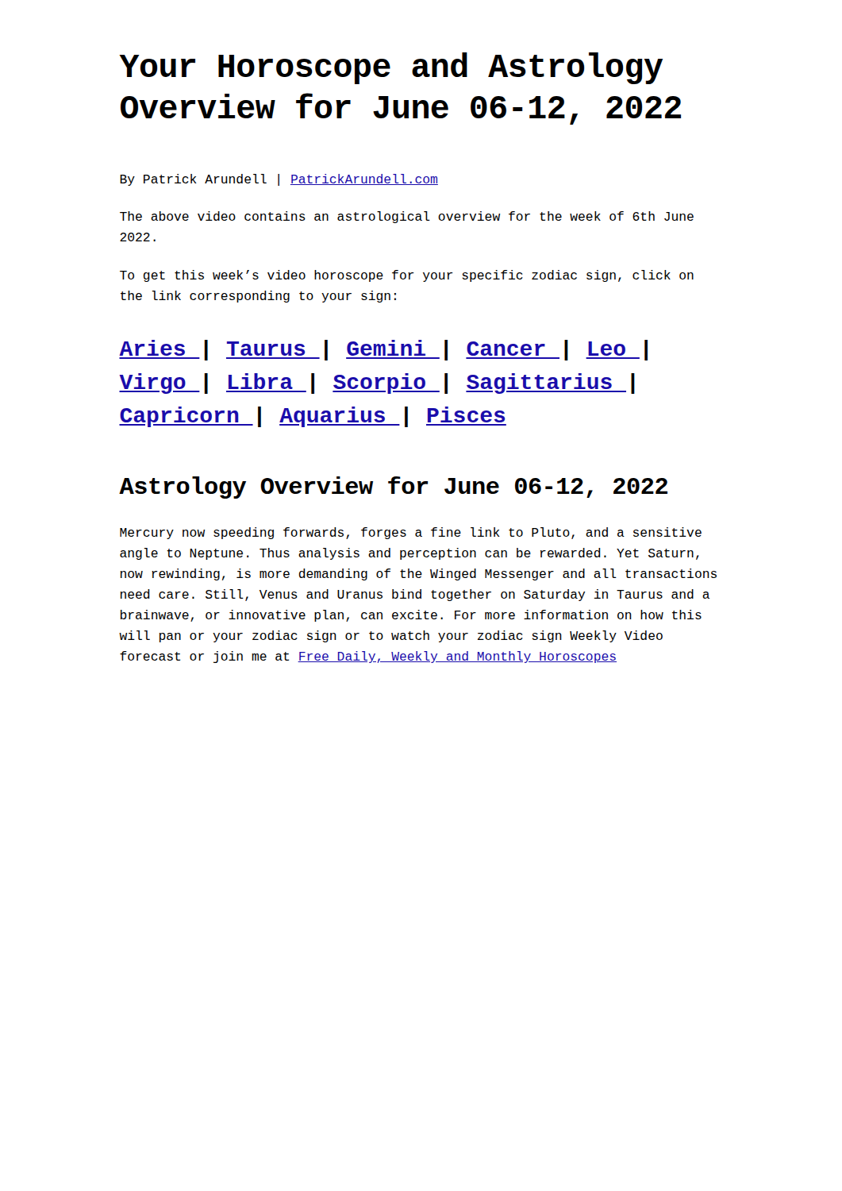Your Horoscope and Astrology Overview for June 06-12, 2022
By Patrick Arundell | PatrickArundell.com
The above video contains an astrological overview for the week of 6th June 2022.
To get this week’s video horoscope for your specific zodiac sign, click on the link corresponding to your sign:
Aries | Taurus | Gemini | Cancer | Leo | Virgo | Libra | Scorpio | Sagittarius | Capricorn | Aquarius | Pisces
Astrology Overview for June 06-12, 2022
Mercury now speeding forwards, forges a fine link to Pluto, and a sensitive angle to Neptune. Thus analysis and perception can be rewarded. Yet Saturn, now rewinding, is more demanding of the Winged Messenger and all transactions need care. Still, Venus and Uranus bind together on Saturday in Taurus and a brainwave, or innovative plan, can excite. For more information on how this will pan or your zodiac sign or to watch your zodiac sign Weekly Video forecast or join me at Free Daily, Weekly and Monthly Horoscopes